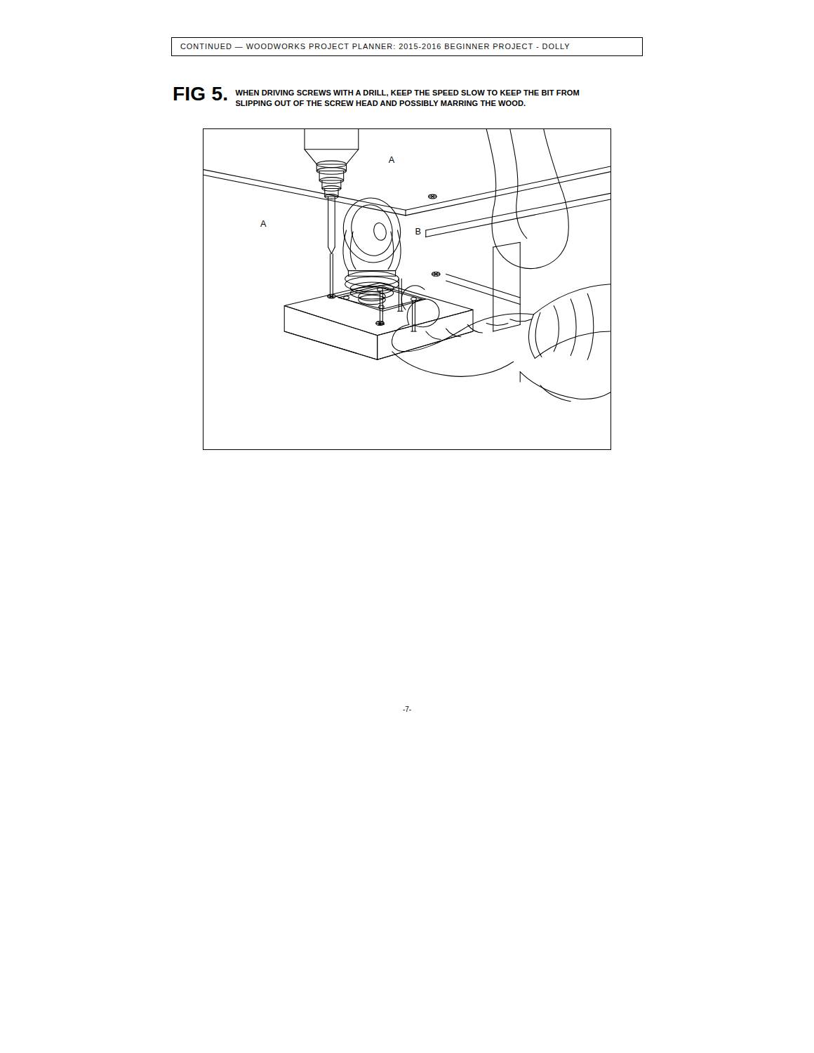CONTINUED — WOODWORKS PROJECT PLANNER: 2015-2016 BEGINNER PROJECT - DOLLY
FIG 5.
WHEN DRIVING SCREWS WITH A DRILL, KEEP THE SPEED SLOW TO KEEP THE BIT FROM SLIPPING OUT OF THE SCREW HEAD AND POSSIBLY MARRING THE WOOD.
A A B
-7-